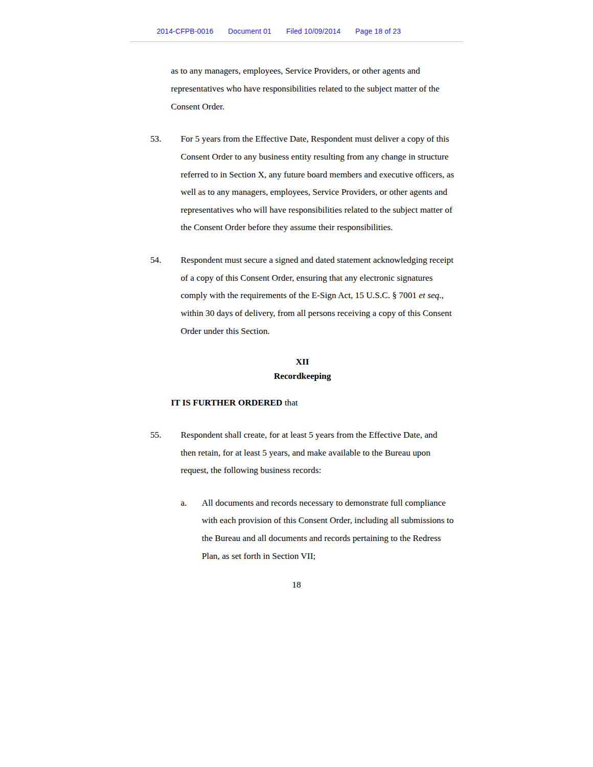2014-CFPB-0016 Document 01 Filed 10/09/2014 Page 18 of 23
as to any managers, employees, Service Providers, or other agents and representatives who have responsibilities related to the subject matter of the Consent Order.
53. For 5 years from the Effective Date, Respondent must deliver a copy of this Consent Order to any business entity resulting from any change in structure referred to in Section X, any future board members and executive officers, as well as to any managers, employees, Service Providers, or other agents and representatives who will have responsibilities related to the subject matter of the Consent Order before they assume their responsibilities.
54. Respondent must secure a signed and dated statement acknowledging receipt of a copy of this Consent Order, ensuring that any electronic signatures comply with the requirements of the E-Sign Act, 15 U.S.C. § 7001 et seq., within 30 days of delivery, from all persons receiving a copy of this Consent Order under this Section.
XII Recordkeeping
IT IS FURTHER ORDERED that
55. Respondent shall create, for at least 5 years from the Effective Date, and then retain, for at least 5 years, and make available to the Bureau upon request, the following business records:
a. All documents and records necessary to demonstrate full compliance with each provision of this Consent Order, including all submissions to the Bureau and all documents and records pertaining to the Redress Plan, as set forth in Section VII;
18